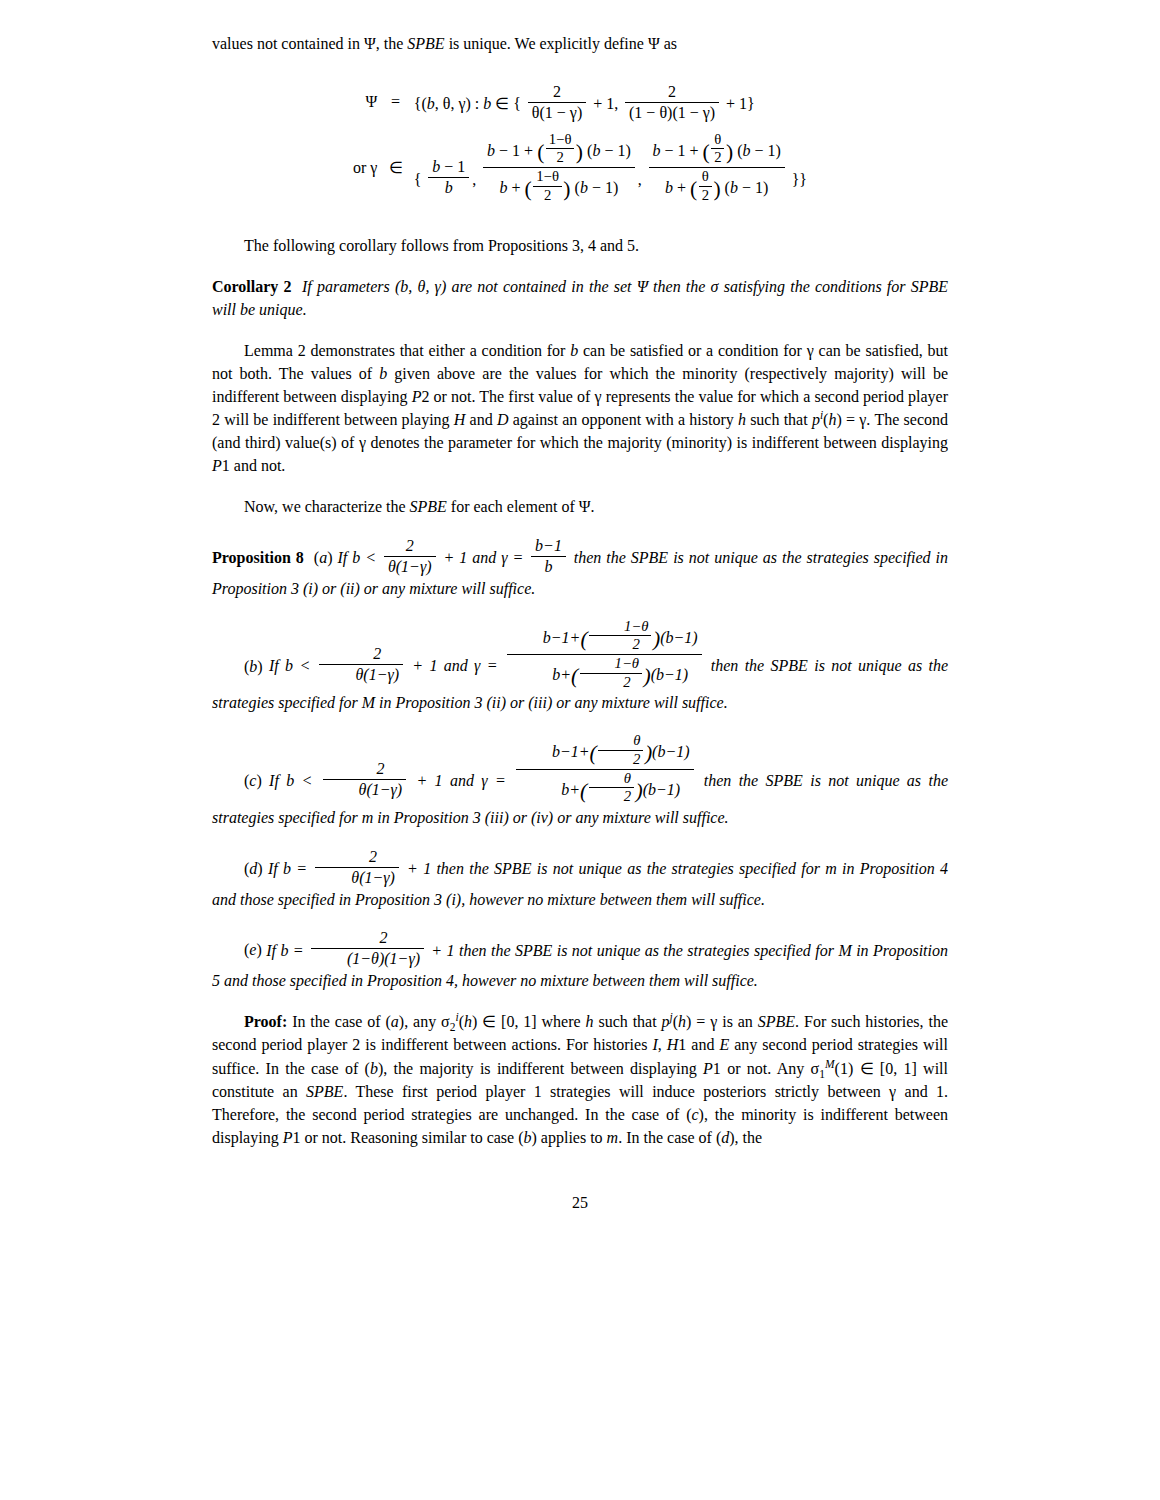values not contained in Ψ, the SPBE is unique. We explicitly define Ψ as
| Ψ | = | {( b , θ, γ) : b ∈ { 2 θ(1 − γ) + 1, 2 (1 − θ)(1 − γ) + 1} |
| or γ | ∈ | { b − 1 b , b − 1 + ( 1−θ 2 ) ( b − 1) b + ( 1−θ 2 ) ( b − 1) , b − 1 + ( θ 2 ) ( b − 1) b + ( θ 2 ) ( b − 1) }} |
The following corollary follows from Propositions 3, 4 and 5.
Corollary 2 If parameters (b, θ, γ) are not contained in the set Ψ then the σ satisfying the conditions for SPBE will be unique.
Lemma 2 demonstrates that either a condition for b can be satisfied or a condition for γ can be satisfied, but not both. The values of b given above are the values for which the minority (respectively majority) will be indifferent between displaying P2 or not. The first value of γ represents the value for which a second period player 2 will be indifferent between playing H and D against an opponent with a history h such that pi(h) = γ. The second (and third) value(s) of γ denotes the parameter for which the majority (minority) is indifferent between displaying P1 and not.
Now, we characterize the SPBE for each element of Ψ.
Proposition 8 (a) If b < 2 θ(1−γ) + 1 and γ = b−1 b then the SPBE is not unique as the strategies specified in Proposition 3 (i) or (ii) or any mixture will suffice.
(b) If b < 2 θ(1−γ) + 1 and γ = b−1+(1−θ 2)(b−1) b+(1−θ 2)(b−1) then the SPBE is not unique as the strategies specified for M in Proposition 3 (ii) or (iii) or any mixture will suffice.
(c) If b < 2 θ(1−γ) + 1 and γ = b−1+(θ 2)(b−1) b+(θ 2)(b−1) then the SPBE is not unique as the strategies specified for m in Proposition 3 (iii) or (iv) or any mixture will suffice.
(d) If b = 2 θ(1−γ) + 1 then the SPBE is not unique as the strategies specified for m in Proposition 4 and those specified in Proposition 3 (i), however no mixture between them will suffice.
(e) If b = 2(1−θ)(1−γ) + 1 then the SPBE is not unique as the strategies specified for M in Proposition 5 and those specified in Proposition 4, however no mixture between them will suffice.
Proof: In the case of (a), any σ2i(h) ∈ [0, 1] where h such that pj(h) = γ is an SPBE. For such histories, the second period player 2 is indifferent between actions. For histories I, H1 and E any second period strategies will suffice. In the case of (b), the majority is indifferent between displaying P1 or not. Any σ1M(1) ∈ [0, 1] will constitute an SPBE. These first period player 1 strategies will induce posteriors strictly between γ and 1. Therefore, the second period strategies are unchanged. In the case of (c), the minority is indifferent between displaying P1 or not. Reasoning similar to case (b) applies to m. In the case of (d), the
25